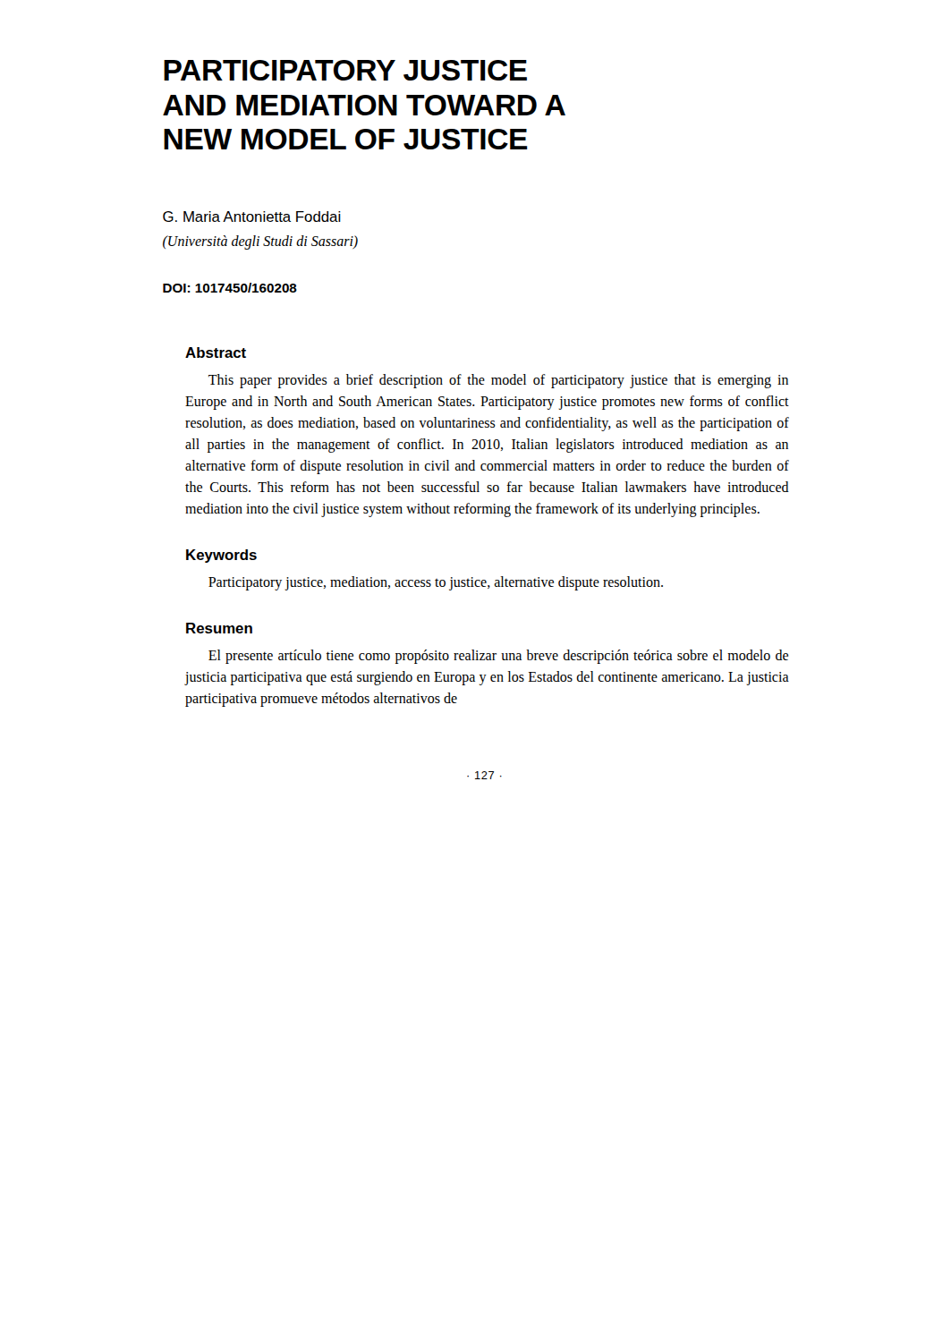Participatory Justice
and Mediation Toward a
New Model of Justice
G. Maria Antonietta Foddai
(Università degli Studi di Sassari)
DOI: 1017450/160208
Abstract
This paper provides a brief description of the model of participatory justice that is emerging in Europe and in North and South American States. Participatory justice promotes new forms of conflict resolution, as does mediation, based on voluntariness and confidentiality, as well as the participation of all parties in the management of conflict. In 2010, Italian legislators introduced mediation as an alternative form of dispute resolution in civil and commercial matters in order to reduce the burden of the Courts. This reform has not been successful so far because Italian lawmakers have introduced mediation into the civil justice system without reforming the framework of its underlying principles.
Keywords
Participatory justice, mediation, access to justice, alternative dispute resolution.
Resumen
El presente artículo tiene como propósito realizar una breve descripción teórica sobre el modelo de justicia participativa que está surgiendo en Europa y en los Estados del continente americano. La justicia participativa promueve métodos alternativos de
· 127 ·